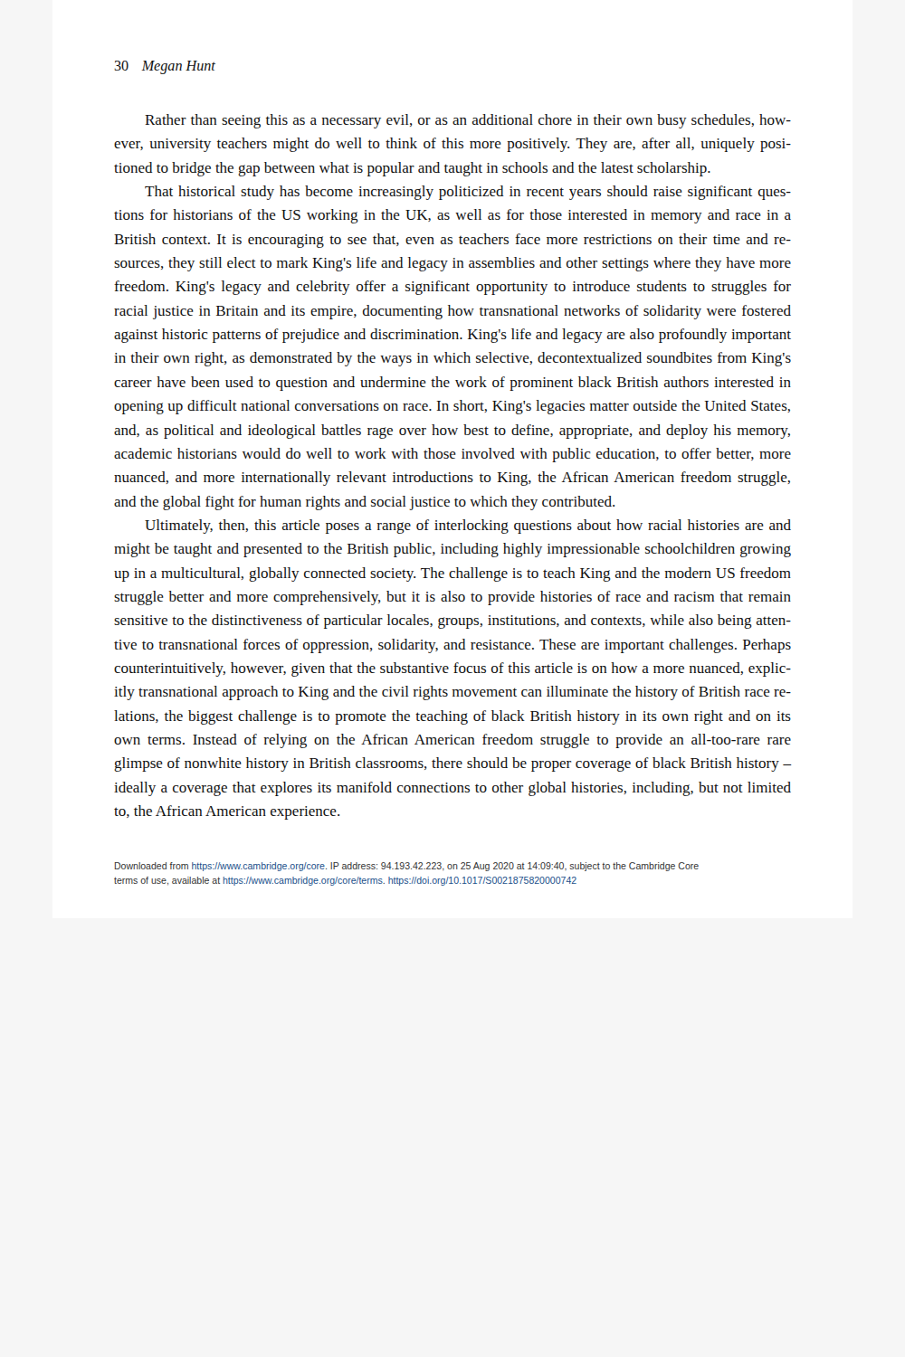30 Megan Hunt
Rather than seeing this as a necessary evil, or as an additional chore in their own busy schedules, however, university teachers might do well to think of this more positively. They are, after all, uniquely positioned to bridge the gap between what is popular and taught in schools and the latest scholarship.
That historical study has become increasingly politicized in recent years should raise significant questions for historians of the US working in the UK, as well as for those interested in memory and race in a British context. It is encouraging to see that, even as teachers face more restrictions on their time and resources, they still elect to mark King's life and legacy in assemblies and other settings where they have more freedom. King's legacy and celebrity offer a significant opportunity to introduce students to struggles for racial justice in Britain and its empire, documenting how transnational networks of solidarity were fostered against historic patterns of prejudice and discrimination. King's life and legacy are also profoundly important in their own right, as demonstrated by the ways in which selective, decontextualized soundbites from King's career have been used to question and undermine the work of prominent black British authors interested in opening up difficult national conversations on race. In short, King's legacies matter outside the United States, and, as political and ideological battles rage over how best to define, appropriate, and deploy his memory, academic historians would do well to work with those involved with public education, to offer better, more nuanced, and more internationally relevant introductions to King, the African American freedom struggle, and the global fight for human rights and social justice to which they contributed.
Ultimately, then, this article poses a range of interlocking questions about how racial histories are and might be taught and presented to the British public, including highly impressionable schoolchildren growing up in a multicultural, globally connected society. The challenge is to teach King and the modern US freedom struggle better and more comprehensively, but it is also to provide histories of race and racism that remain sensitive to the distinctiveness of particular locales, groups, institutions, and contexts, while also being attentive to transnational forces of oppression, solidarity, and resistance. These are important challenges. Perhaps counterintuitively, however, given that the substantive focus of this article is on how a more nuanced, explicitly transnational approach to King and the civil rights movement can illuminate the history of British race relations, the biggest challenge is to promote the teaching of black British history in its own right and on its own terms. Instead of relying on the African American freedom struggle to provide an all-too-rare rare glimpse of nonwhite history in British classrooms, there should be proper coverage of black British history – ideally a coverage that explores its manifold connections to other global histories, including, but not limited to, the African American experience.
Downloaded from https://www.cambridge.org/core. IP address: 94.193.42.223, on 25 Aug 2020 at 14:09:40, subject to the Cambridge Core
terms of use, available at https://www.cambridge.org/core/terms. https://doi.org/10.1017/S0021875820000742